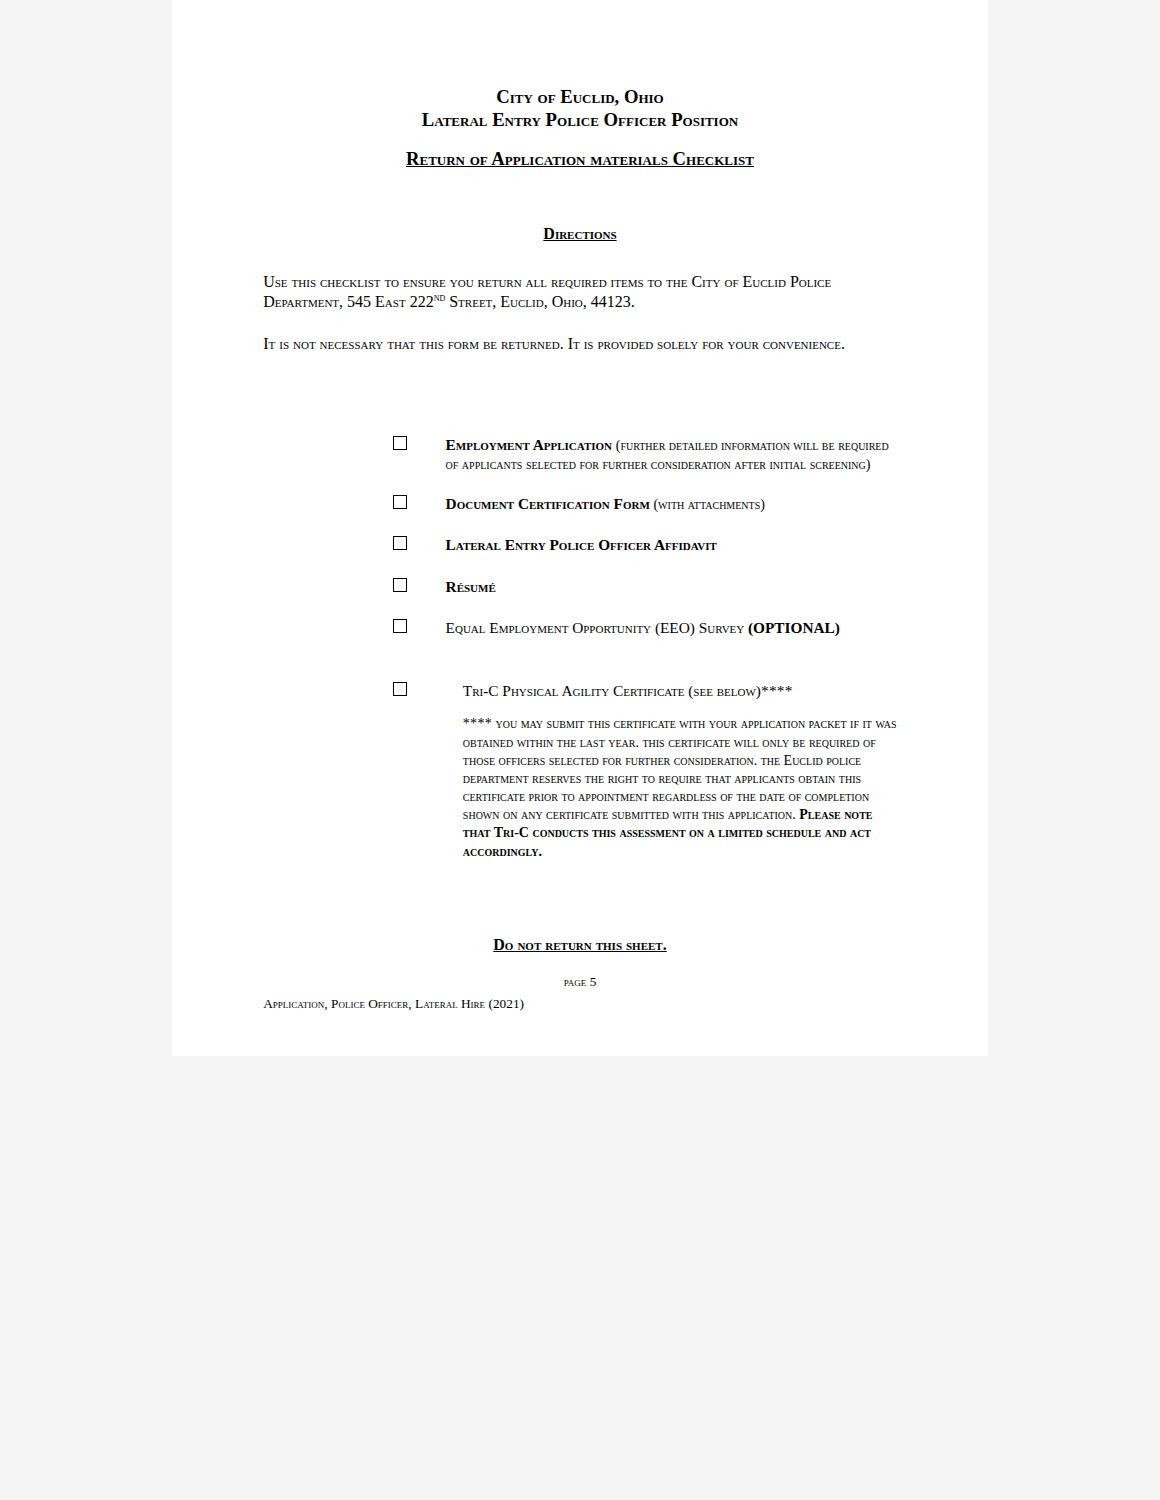City of Euclid, OhioLateral Entry Police Officer Position
Return of Application materials Checklist
Directions
Use this checklist to ensure you return all required items to the City of Euclid Police Department, 545 East 222nd Street, Euclid, Ohio, 44123.
It is not necessary that this form be returned. It is provided solely for your convenience.
| | Employment Application (further detailed information will be required of applicants selected for further consideration after initial screening) |
| | Document Certification Form (with attachments) |
| | Lateral Entry Police Officer Affidavit |
| | Résumé |
| | Equal Employment Opportunity (EEO) Survey (OPTIONAL) |
| | Tri-C Physical Agility Certificate (see below) **** **** you may submit this certificate with your application packet if it was obtained within the last year. this certificate will only be required of those officers selected for further consideration. the Euclid police department reserves the right to require that applicants obtain this certificate prior to appointment regardless of the date of completion shown on any certificate submitted with this application. Please note that Tri-C conducts this assessment on a limited schedule and act accordingly. |
Do not return this sheet.
page 5
Application, Police Officer, Lateral Hire (2021)